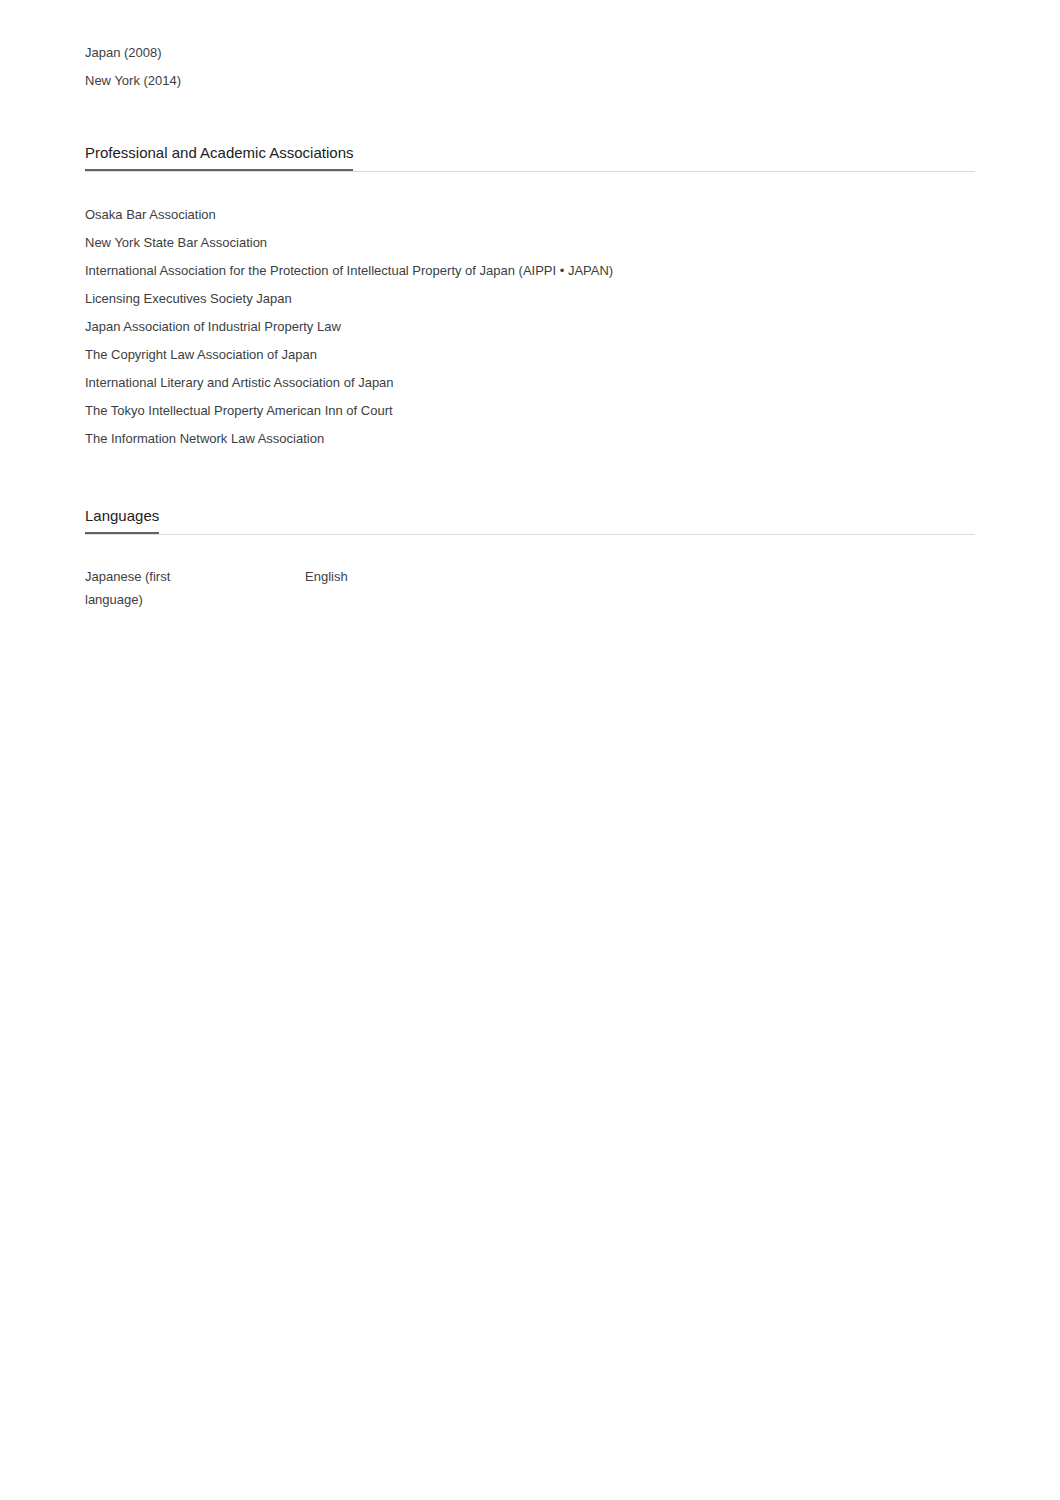Japan (2008)
New York (2014)
Professional and Academic Associations
Osaka Bar Association
New York State Bar Association
International Association for the Protection of Intellectual Property of Japan (AIPPI • JAPAN)
Licensing Executives Society Japan
Japan Association of Industrial Property Law
The Copyright Law Association of Japan
International Literary and Artistic Association of Japan
The Tokyo Intellectual Property American Inn of Court
The Information Network Law Association
Languages
Japanese (first language)
English